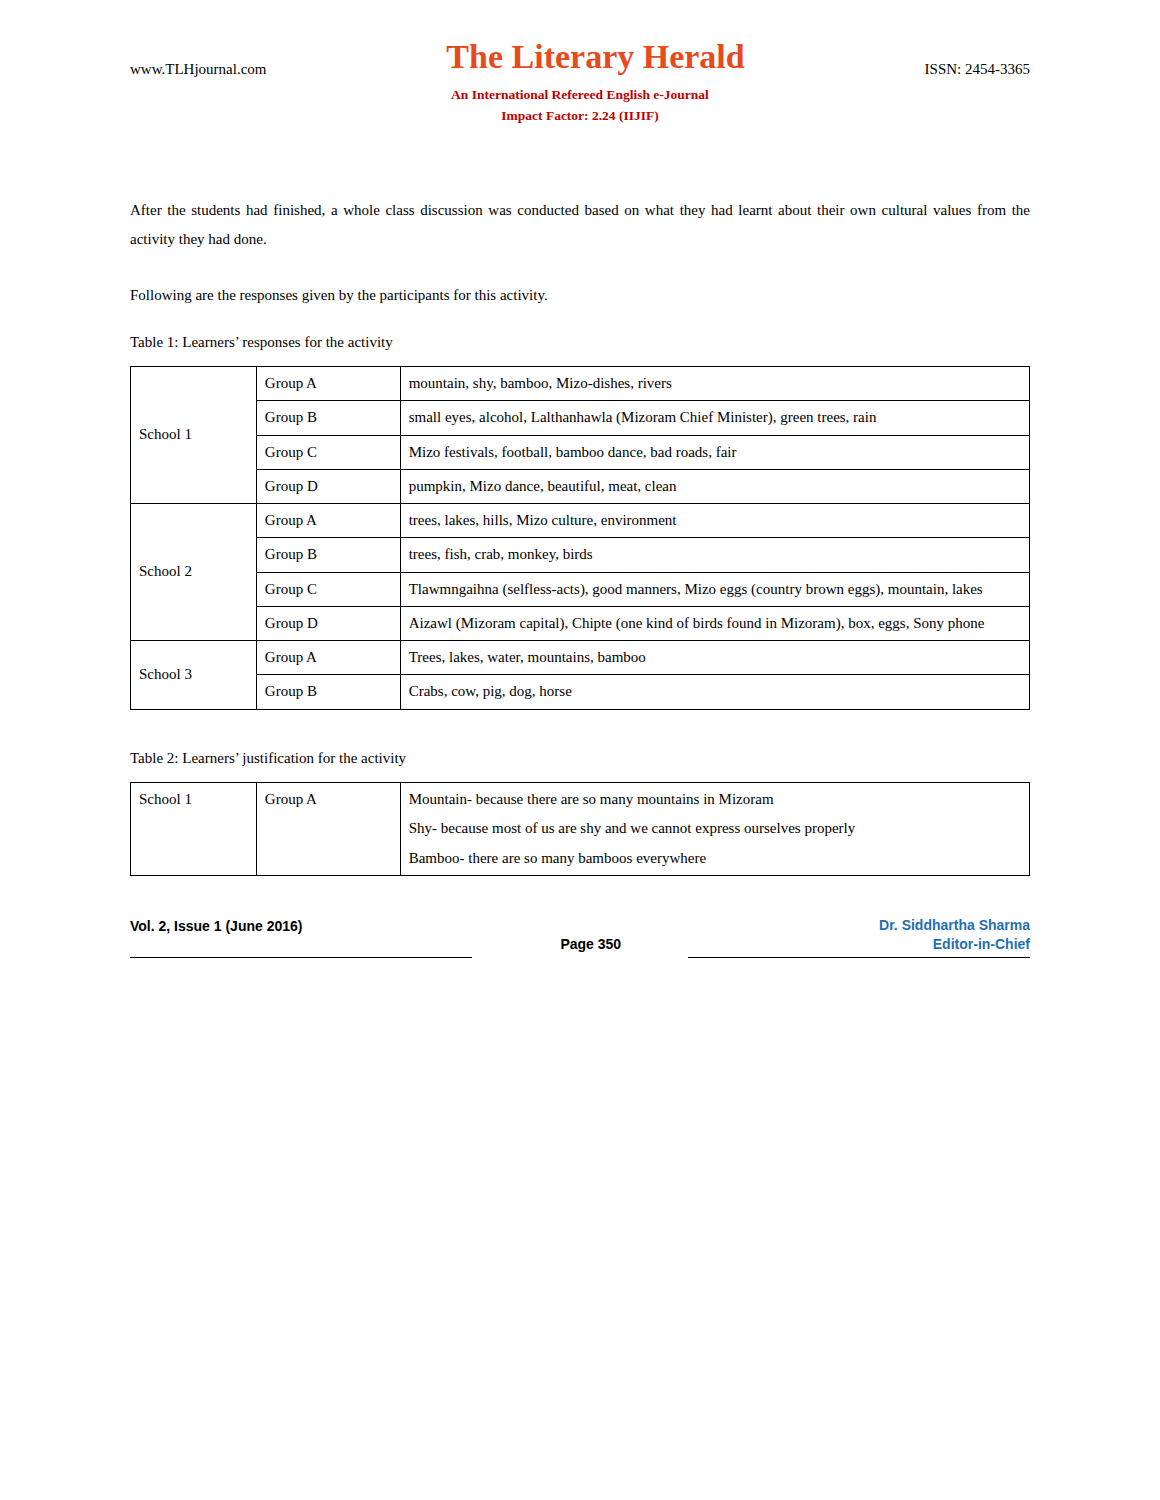www.TLHjournal.com
The Literary Herald
ISSN: 2454-3365
An International Refereed English e-Journal
Impact Factor: 2.24 (IIJIF)
After the students had finished, a whole class discussion was conducted based on what they had learnt about their own cultural values from the activity they had done.
Following are the responses given by the participants for this activity.
Table 1: Learners’ responses for the activity
| School 1 | Group A | mountain, shy, bamboo, Mizo-dishes, rivers |
| Group B | small eyes, alcohol, Lalthanhawla (Mizoram Chief Minister), green trees, rain |
| Group C | Mizo festivals, football, bamboo dance, bad roads, fair |
| Group D | pumpkin, Mizo dance, beautiful, meat, clean |
| School 2 | Group A | trees, lakes, hills, Mizo culture, environment |
| Group B | trees, fish, crab, monkey, birds |
| Group C | Tlawmngaihna (selfless-acts), good manners, Mizo eggs (country brown eggs), mountain, lakes |
| Group D | Aizawl (Mizoram capital), Chipte (one kind of birds found in Mizoram), box, eggs, Sony phone |
| School 3 | Group A | Trees, lakes, water, mountains, bamboo |
| Group B | Crabs, cow, pig, dog, horse |
Table 2: Learners’ justification for the activity
| School 1 | Group A | Mountain- because there are so many mountains in Mizoram Shy- because most of us are shy and we cannot express ourselves properly Bamboo- there are so many bamboos everywhere |
Vol. 2, Issue 1 (June 2016)
Page 350
Dr. Siddhartha Sharma
Editor-in-Chief